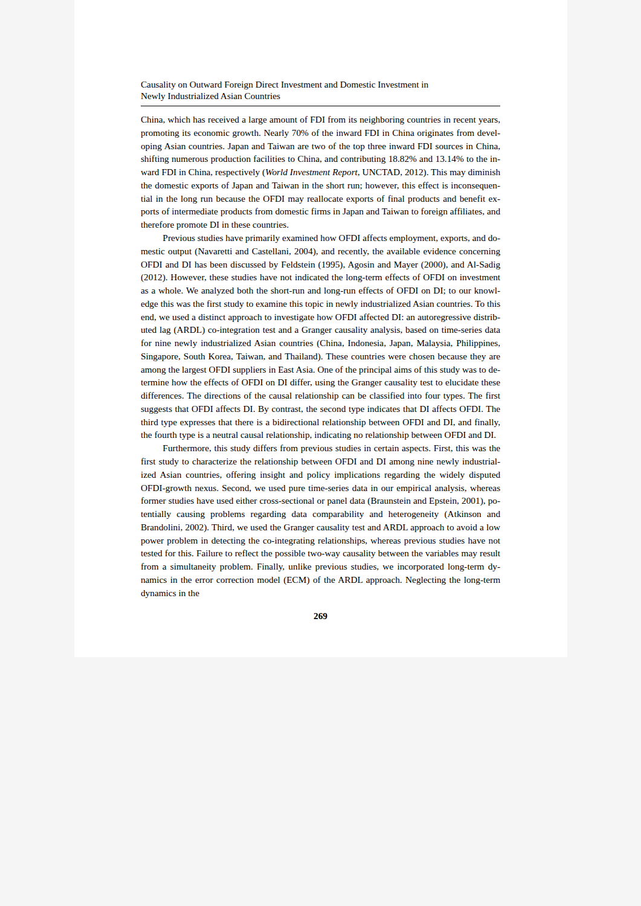Causality on Outward Foreign Direct Investment and Domestic Investment in
Newly Industrialized Asian Countries
China, which has received a large amount of FDI from its neighboring countries in recent years, promoting its economic growth. Nearly 70% of the inward FDI in China originates from developing Asian countries. Japan and Taiwan are two of the top three inward FDI sources in China, shifting numerous production facilities to China, and contributing 18.82% and 13.14% to the inward FDI in China, respectively (World Investment Report, UNCTAD, 2012). This may diminish the domestic exports of Japan and Taiwan in the short run; however, this effect is inconsequential in the long run because the OFDI may reallocate exports of final products and benefit exports of intermediate products from domestic firms in Japan and Taiwan to foreign affiliates, and therefore promote DI in these countries.
Previous studies have primarily examined how OFDI affects employment, exports, and domestic output (Navaretti and Castellani, 2004), and recently, the available evidence concerning OFDI and DI has been discussed by Feldstein (1995), Agosin and Mayer (2000), and Al-Sadig (2012). However, these studies have not indicated the long-term effects of OFDI on investment as a whole. We analyzed both the short-run and long-run effects of OFDI on DI; to our knowledge this was the first study to examine this topic in newly industrialized Asian countries. To this end, we used a distinct approach to investigate how OFDI affected DI: an autoregressive distributed lag (ARDL) co-integration test and a Granger causality analysis, based on time-series data for nine newly industrialized Asian countries (China, Indonesia, Japan, Malaysia, Philippines, Singapore, South Korea, Taiwan, and Thailand). These countries were chosen because they are among the largest OFDI suppliers in East Asia. One of the principal aims of this study was to determine how the effects of OFDI on DI differ, using the Granger causality test to elucidate these differences. The directions of the causal relationship can be classified into four types. The first suggests that OFDI affects DI. By contrast, the second type indicates that DI affects OFDI. The third type expresses that there is a bidirectional relationship between OFDI and DI, and finally, the fourth type is a neutral causal relationship, indicating no relationship between OFDI and DI.
Furthermore, this study differs from previous studies in certain aspects. First, this was the first study to characterize the relationship between OFDI and DI among nine newly industrialized Asian countries, offering insight and policy implications regarding the widely disputed OFDI-growth nexus. Second, we used pure time-series data in our empirical analysis, whereas former studies have used either cross-sectional or panel data (Braunstein and Epstein, 2001), potentially causing problems regarding data comparability and heterogeneity (Atkinson and Brandolini, 2002). Third, we used the Granger causality test and ARDL approach to avoid a low power problem in detecting the co-integrating relationships, whereas previous studies have not tested for this. Failure to reflect the possible two-way causality between the variables may result from a simultaneity problem. Finally, unlike previous studies, we incorporated long-term dynamics in the error correction model (ECM) of the ARDL approach. Neglecting the long-term dynamics in the
269